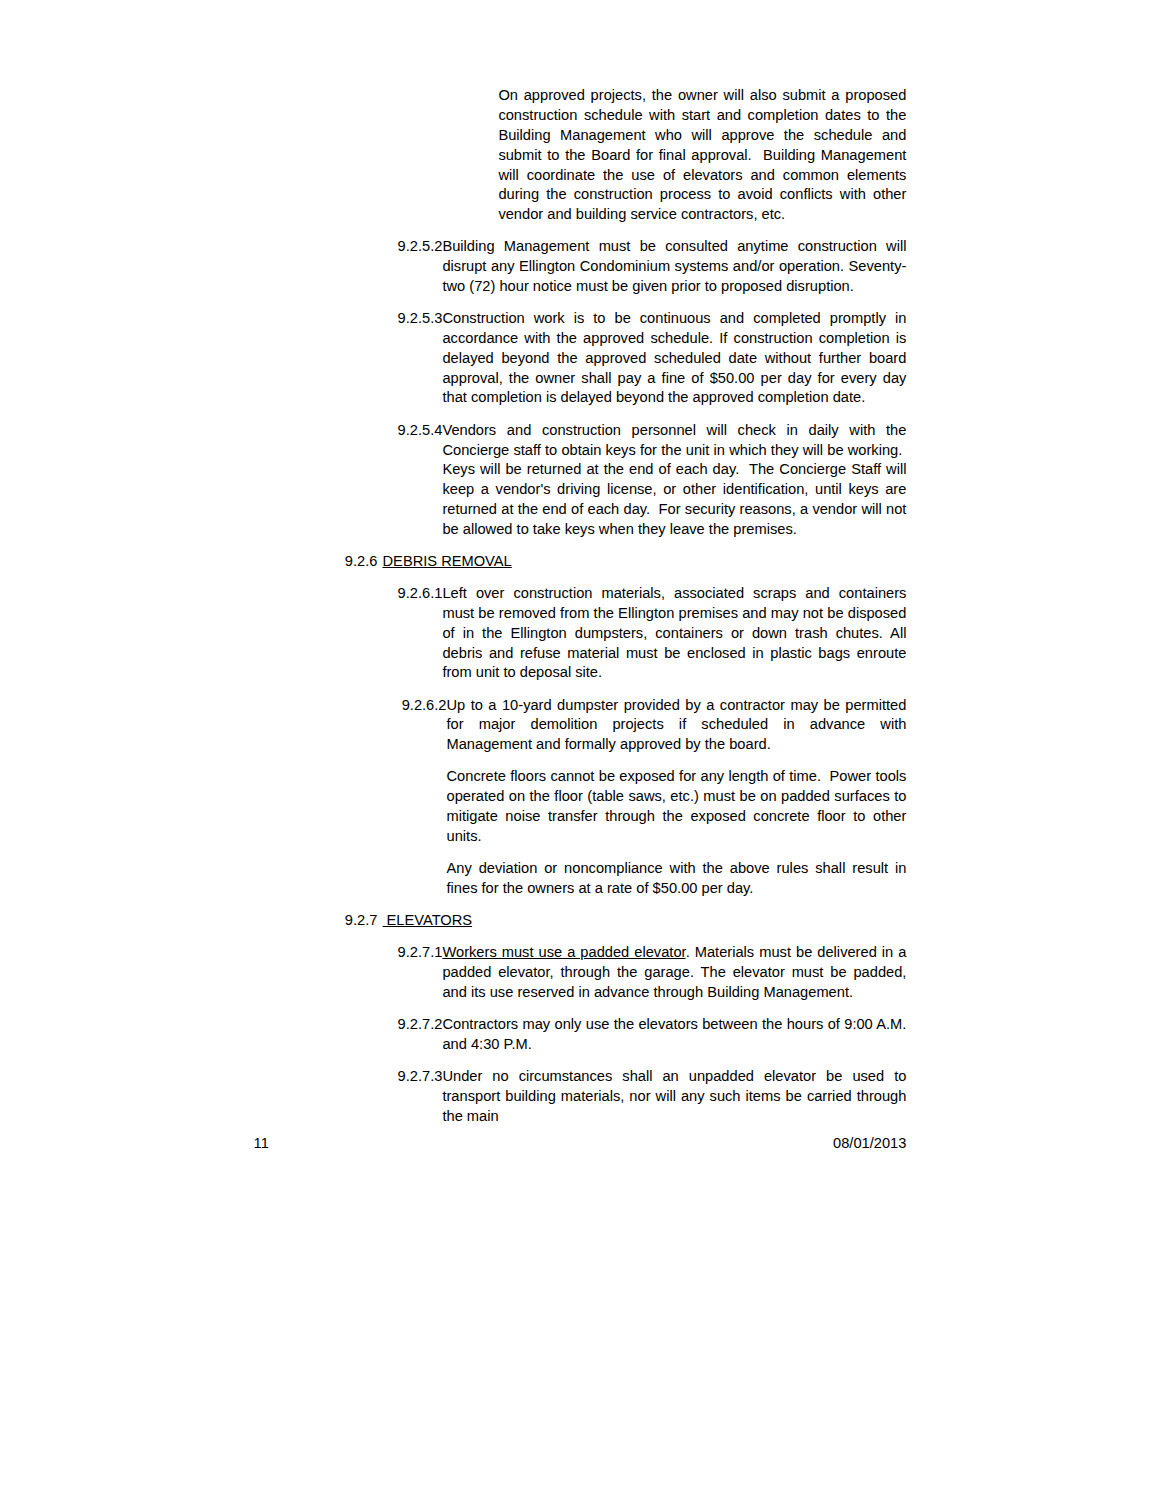On approved projects, the owner will also submit a proposed construction schedule with start and completion dates to the Building Management who will approve the schedule and submit to the Board for final approval. Building Management will coordinate the use of elevators and common elements during the construction process to avoid conflicts with other vendor and building service contractors, etc.
9.2.5.2
Building Management must be consulted anytime construction will disrupt any Ellington Condominium systems and/or operation. Seventy-two (72) hour notice must be given prior to proposed disruption.
9.2.5.3
Construction work is to be continuous and completed promptly in accordance with the approved schedule. If construction completion is delayed beyond the approved scheduled date without further board approval, the owner shall pay a fine of $50.00 per day for every day that completion is delayed beyond the approved completion date.
9.2.5.4
Vendors and construction personnel will check in daily with the Concierge staff to obtain keys for the unit in which they will be working. Keys will be returned at the end of each day. The Concierge Staff will keep a vendor's driving license, or other identification, until keys are returned at the end of each day. For security reasons, a vendor will not be allowed to take keys when they leave the premises.
9.2.6DEBRIS REMOVAL
9.2.6.1
Left over construction materials, associated scraps and containers must be removed from the Ellington premises and may not be disposed of in the Ellington dumpsters, containers or down trash chutes. All debris and refuse material must be enclosed in plastic bags enroute from unit to deposal site.
9.2.6.2
Up to a 10-yard dumpster provided by a contractor may be permitted for major demolition projects if scheduled in advance with Management and formally approved by the board.
Concrete floors cannot be exposed for any length of time. Power tools operated on the floor (table saws, etc.) must be on padded surfaces to mitigate noise transfer through the exposed concrete floor to other units.
Any deviation or noncompliance with the above rules shall result in fines for the owners at a rate of $50.00 per day.
9.2.7 ELEVATORS
9.2.7.1
Workers must use a padded elevator. Materials must be delivered in a padded elevator, through the garage. The elevator must be padded, and its use reserved in advance through Building Management.
9.2.7.2
Contractors may only use the elevators between the hours of 9:00 A.M. and 4:30 P.M.
9.2.7.3
Under no circumstances shall an unpadded elevator be used to transport building materials, nor will any such items be carried through the main
11
08/01/2013